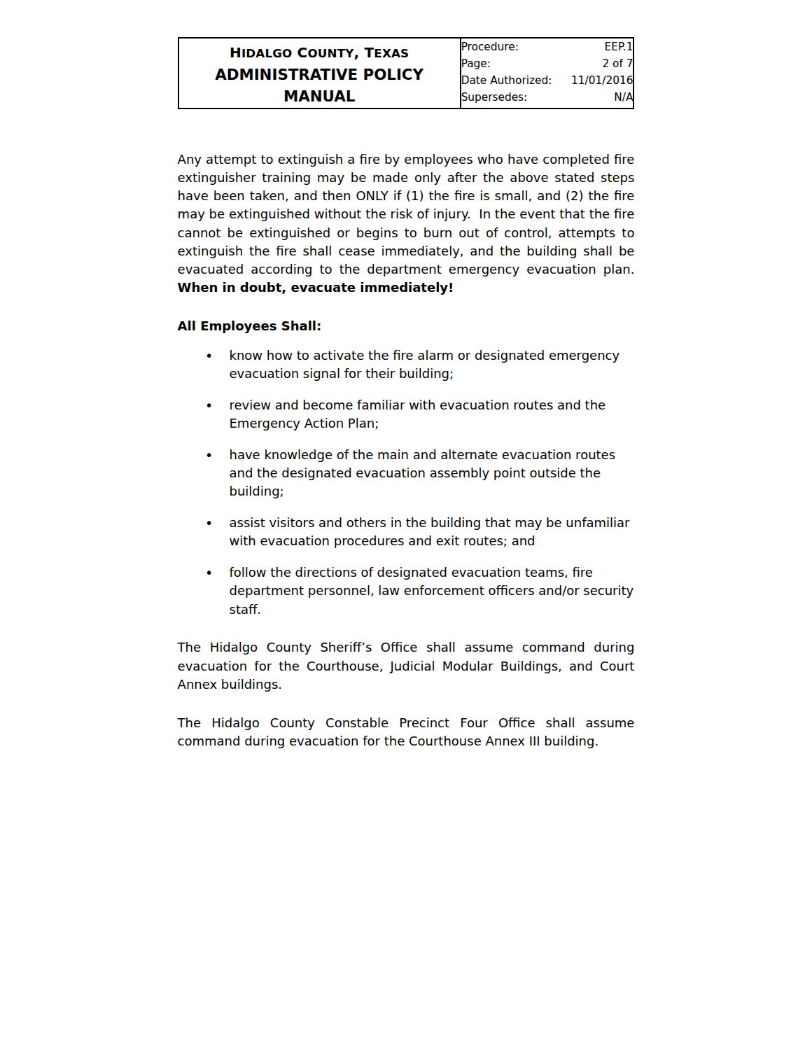| H IDALGO C OUNTY , T EXAS ADMINISTRATIVE POLICY MANUAL | / Procedure: / EEP.1 / / Page: / 2 of 7 / / Date Authorized: / 11/01/2016 / / Supersedes: / N/A / |
Any attempt to extinguish a fire by employees who have completed fire extinguisher training may be made only after the above stated steps have been taken, and then ONLY if (1) the fire is small, and (2) the fire may be extinguished without the risk of injury. In the event that the fire cannot be extinguished or begins to burn out of control, attempts to extinguish the fire shall cease immediately, and the building shall be evacuated according to the department emergency evacuation plan. When in doubt, evacuate immediately!
All Employees Shall:
know how to activate the fire alarm or designated emergency evacuation signal for their building;
review and become familiar with evacuation routes and the Emergency Action Plan;
have knowledge of the main and alternate evacuation routes and the designated evacuation assembly point outside the building;
assist visitors and others in the building that may be unfamiliar with evacuation procedures and exit routes; and
follow the directions of designated evacuation teams, fire department personnel, law enforcement officers and/or security staff.
The Hidalgo County Sheriff’s Office shall assume command during evacuation for the Courthouse, Judicial Modular Buildings, and Court Annex buildings.
The Hidalgo County Constable Precinct Four Office shall assume command during evacuation for the Courthouse Annex III building.